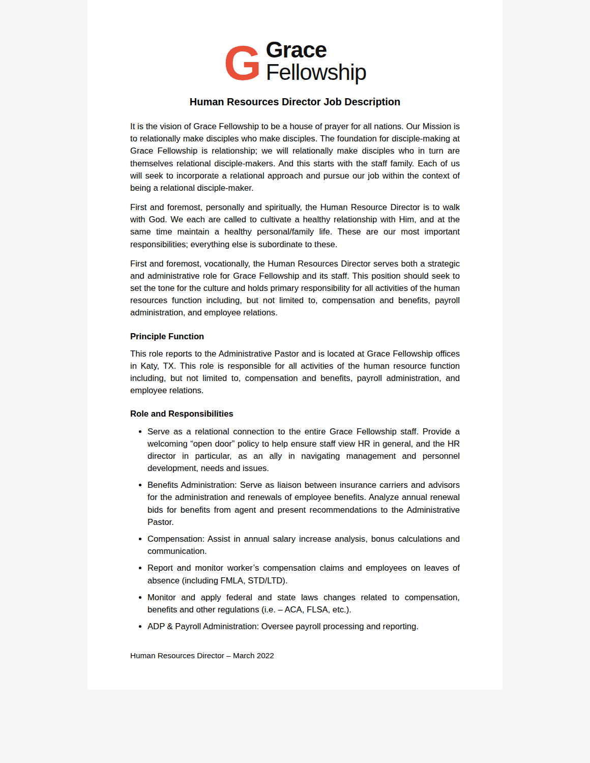G
Grace Fellowship
Human Resources Director Job Description
It is the vision of Grace Fellowship to be a house of prayer for all nations. Our Mission is to relationally make disciples who make disciples. The foundation for disciple-making at Grace Fellowship is relationship; we will relationally make disciples who in turn are themselves relational disciple-makers. And this starts with the staff family. Each of us will seek to incorporate a relational approach and pursue our job within the context of being a relational disciple-maker.
First and foremost, personally and spiritually, the Human Resource Director is to walk with God. We each are called to cultivate a healthy relationship with Him, and at the same time maintain a healthy personal/family life. These are our most important responsibilities; everything else is subordinate to these.
First and foremost, vocationally, the Human Resources Director serves both a strategic and administrative role for Grace Fellowship and its staff. This position should seek to set the tone for the culture and holds primary responsibility for all activities of the human resources function including, but not limited to, compensation and benefits, payroll administration, and employee relations.
Principle Function
This role reports to the Administrative Pastor and is located at Grace Fellowship offices in Katy, TX. This role is responsible for all activities of the human resource function including, but not limited to, compensation and benefits, payroll administration, and employee relations.
Role and Responsibilities
Serve as a relational connection to the entire Grace Fellowship staff. Provide a welcoming “open door” policy to help ensure staff view HR in general, and the HR director in particular, as an ally in navigating management and personnel development, needs and issues.
Benefits Administration: Serve as liaison between insurance carriers and advisors for the administration and renewals of employee benefits. Analyze annual renewal bids for benefits from agent and present recommendations to the Administrative Pastor.
Compensation: Assist in annual salary increase analysis, bonus calculations and communication.
Report and monitor worker’s compensation claims and employees on leaves of absence (including FMLA, STD/LTD).
Monitor and apply federal and state laws changes related to compensation, benefits and other regulations (i.e. – ACA, FLSA, etc.).
ADP & Payroll Administration: Oversee payroll processing and reporting.
Human Resources Director – March 2022